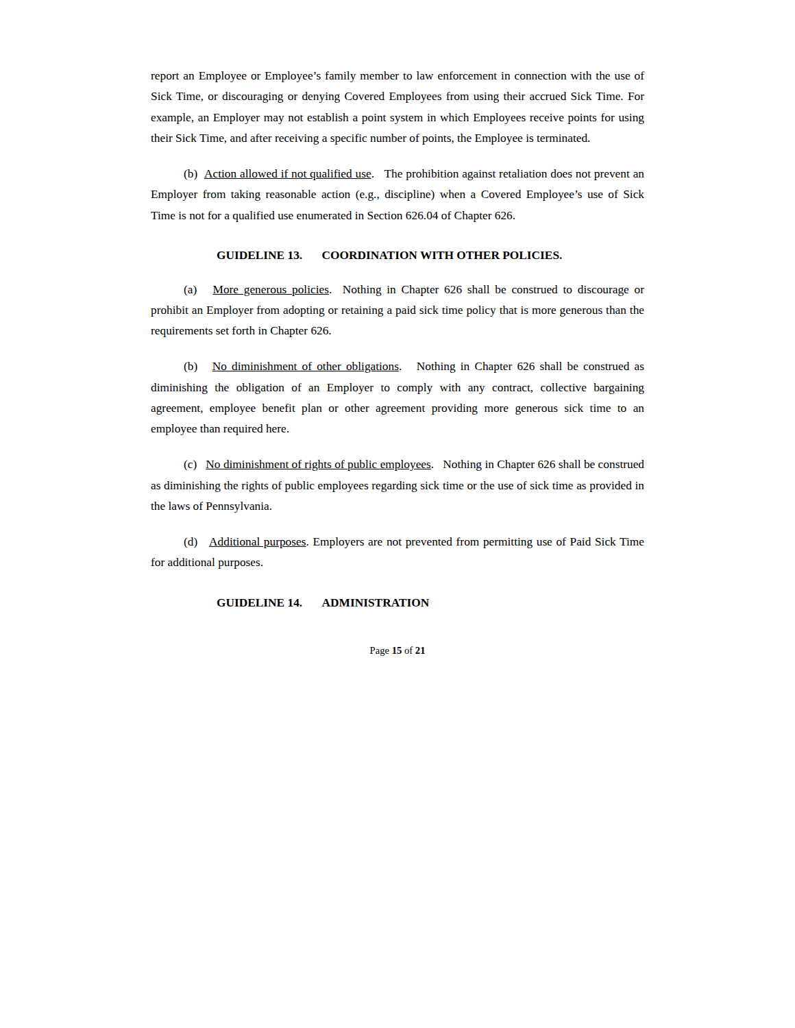report an Employee or Employee’s family member to law enforcement in connection with the use of Sick Time, or discouraging or denying Covered Employees from using their accrued Sick Time. For example, an Employer may not establish a point system in which Employees receive points for using their Sick Time, and after receiving a specific number of points, the Employee is terminated.
(b) Action allowed if not qualified use. The prohibition against retaliation does not prevent an Employer from taking reasonable action (e.g., discipline) when a Covered Employee’s use of Sick Time is not for a qualified use enumerated in Section 626.04 of Chapter 626.
GUIDELINE 13. COORDINATION WITH OTHER POLICIES.
(a) More generous policies. Nothing in Chapter 626 shall be construed to discourage or prohibit an Employer from adopting or retaining a paid sick time policy that is more generous than the requirements set forth in Chapter 626.
(b) No diminishment of other obligations. Nothing in Chapter 626 shall be construed as diminishing the obligation of an Employer to comply with any contract, collective bargaining agreement, employee benefit plan or other agreement providing more generous sick time to an employee than required here.
(c) No diminishment of rights of public employees. Nothing in Chapter 626 shall be construed as diminishing the rights of public employees regarding sick time or the use of sick time as provided in the laws of Pennsylvania.
(d) Additional purposes. Employers are not prevented from permitting use of Paid Sick Time for additional purposes.
GUIDELINE 14. ADMINISTRATION
Page 15 of 21